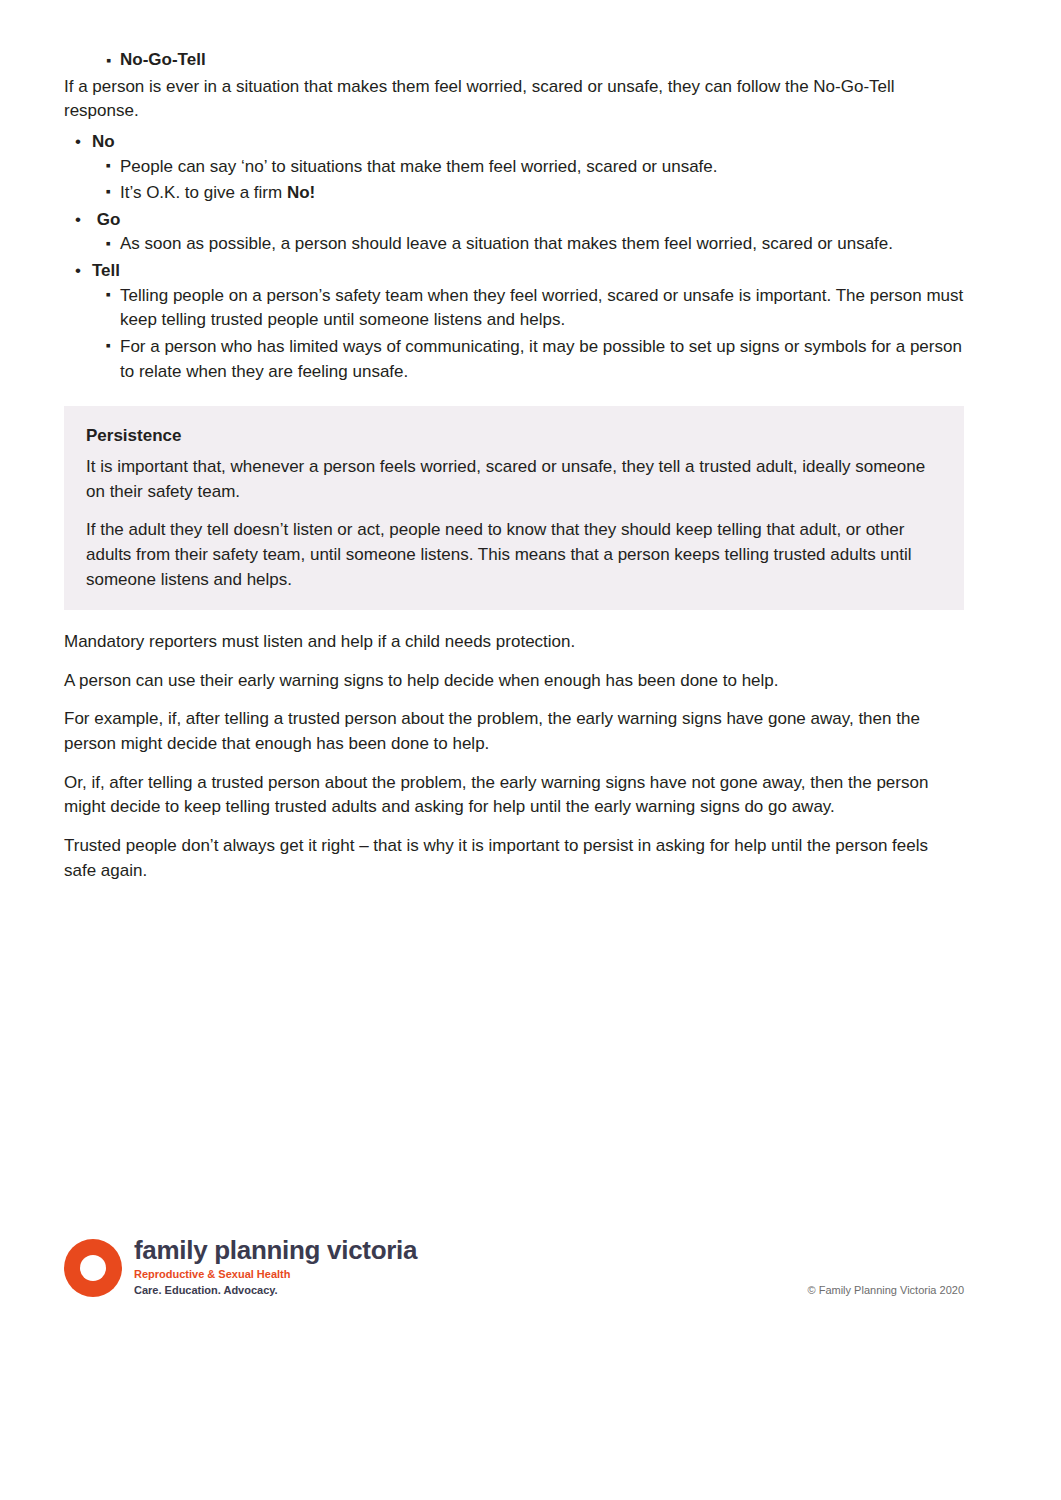No-Go-Tell
If a person is ever in a situation that makes them feel worried, scared or unsafe, they can follow the No-Go-Tell response.
No
People can say ‘no’ to situations that make them feel worried, scared or unsafe.
It’s O.K. to give a firm No!
Go
As soon as possible, a person should leave a situation that makes them feel worried, scared or unsafe.
Tell
Telling people on a person’s safety team when they feel worried, scared or unsafe is important. The person must keep telling trusted people until someone listens and helps.
For a person who has limited ways of communicating, it may be possible to set up signs or symbols for a person to relate when they are feeling unsafe.
Persistence
It is important that, whenever a person feels worried, scared or unsafe, they tell a trusted adult, ideally someone on their safety team.
If the adult they tell doesn’t listen or act, people need to know that they should keep telling that adult, or other adults from their safety team, until someone listens. This means that a person keeps telling trusted adults until someone listens and helps.
Mandatory reporters must listen and help if a child needs protection.
A person can use their early warning signs to help decide when enough has been done to help.
For example, if, after telling a trusted person about the problem, the early warning signs have gone away, then the person might decide that enough has been done to help.
Or, if, after telling a trusted person about the problem, the early warning signs have not gone away, then the person might decide to keep telling trusted adults and asking for help until the early warning signs do go away.
Trusted people don’t always get it right – that is why it is important to persist in asking for help until the person feels safe again.
family planning victoria
Reproductive & Sexual Health
Care. Education. Advocacy.
© Family Planning Victoria 2020